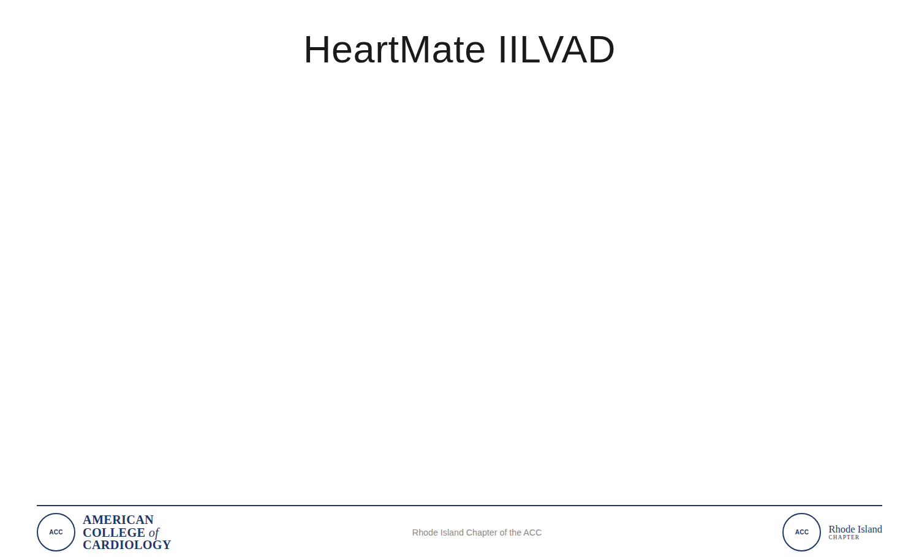HeartMate IILVAD
ACC
AMERICAN
COLLEGE of
CARDIOLOGY
Rhode Island Chapter of the ACC
ACC
Rhode Island
Chapter